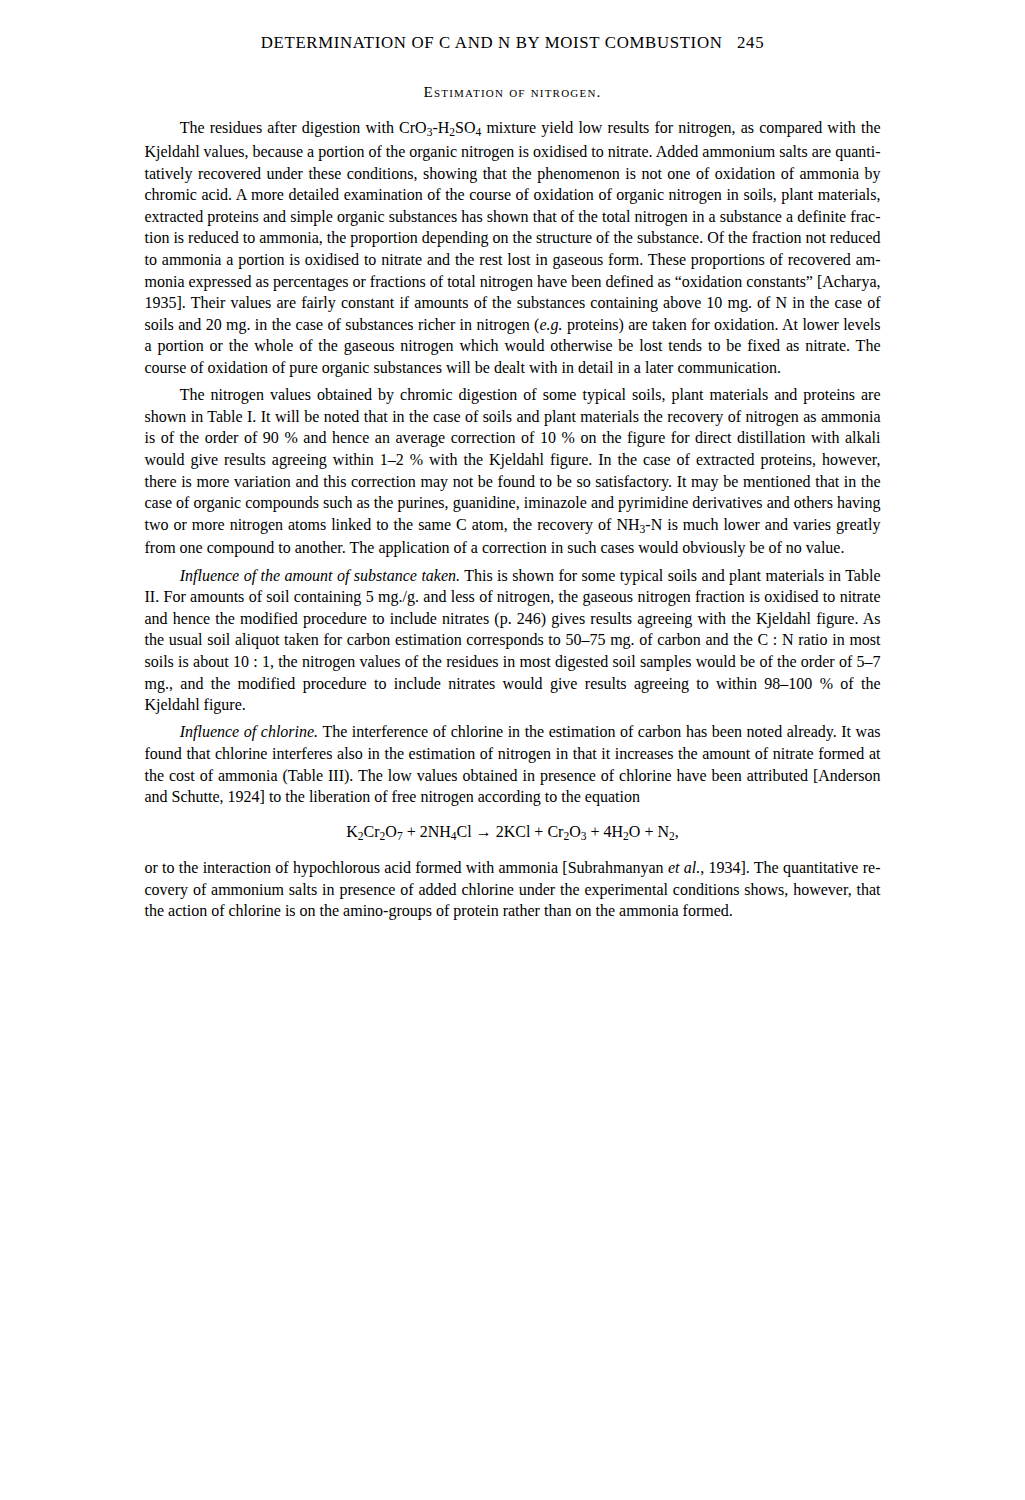DETERMINATION OF C AND N BY MOIST COMBUSTION 245
Estimation of nitrogen.
The residues after digestion with CrO3-H2SO4 mixture yield low results for nitrogen, as compared with the Kjeldahl values, because a portion of the organic nitrogen is oxidised to nitrate. Added ammonium salts are quantitatively recovered under these conditions, showing that the phenomenon is not one of oxidation of ammonia by chromic acid. A more detailed examination of the course of oxidation of organic nitrogen in soils, plant materials, extracted proteins and simple organic substances has shown that of the total nitrogen in a substance a definite fraction is reduced to ammonia, the proportion depending on the structure of the substance. Of the fraction not reduced to ammonia a portion is oxidised to nitrate and the rest lost in gaseous form. These proportions of recovered ammonia expressed as percentages or fractions of total nitrogen have been defined as “oxidation constants” [Acharya, 1935]. Their values are fairly constant if amounts of the substances containing above 10 mg. of N in the case of soils and 20 mg. in the case of substances richer in nitrogen (e.g. proteins) are taken for oxidation. At lower levels a portion or the whole of the gaseous nitrogen which would otherwise be lost tends to be fixed as nitrate. The course of oxidation of pure organic substances will be dealt with in detail in a later communication.
The nitrogen values obtained by chromic digestion of some typical soils, plant materials and proteins are shown in Table I. It will be noted that in the case of soils and plant materials the recovery of nitrogen as ammonia is of the order of 90 % and hence an average correction of 10 % on the figure for direct distillation with alkali would give results agreeing within 1–2 % with the Kjeldahl figure. In the case of extracted proteins, however, there is more variation and this correction may not be found to be so satisfactory. It may be mentioned that in the case of organic compounds such as the purines, guanidine, iminazole and pyrimidine derivatives and others having two or more nitrogen atoms linked to the same C atom, the recovery of NH3-N is much lower and varies greatly from one compound to another. The application of a correction in such cases would obviously be of no value.
Influence of the amount of substance taken. This is shown for some typical soils and plant materials in Table II. For amounts of soil containing 5 mg./g. and less of nitrogen, the gaseous nitrogen fraction is oxidised to nitrate and hence the modified procedure to include nitrates (p. 246) gives results agreeing with the Kjeldahl figure. As the usual soil aliquot taken for carbon estimation corresponds to 50–75 mg. of carbon and the C : N ratio in most soils is about 10 : 1, the nitrogen values of the residues in most digested soil samples would be of the order of 5–7 mg., and the modified procedure to include nitrates would give results agreeing to within 98–100 % of the Kjeldahl figure.
Influence of chlorine. The interference of chlorine in the estimation of carbon has been noted already. It was found that chlorine interferes also in the estimation of nitrogen in that it increases the amount of nitrate formed at the cost of ammonia (Table III). The low values obtained in presence of chlorine have been attributed [Anderson and Schutte, 1924] to the liberation of free nitrogen according to the equation
K2Cr2O7 + 2NH4Cl → 2KCl + Cr2O3 + 4H2O + N2,
or to the interaction of hypochlorous acid formed with ammonia [Subrahmanyan et al., 1934]. The quantitative recovery of ammonium salts in presence of added chlorine under the experimental conditions shows, however, that the action of chlorine is on the amino-groups of protein rather than on the ammonia formed.